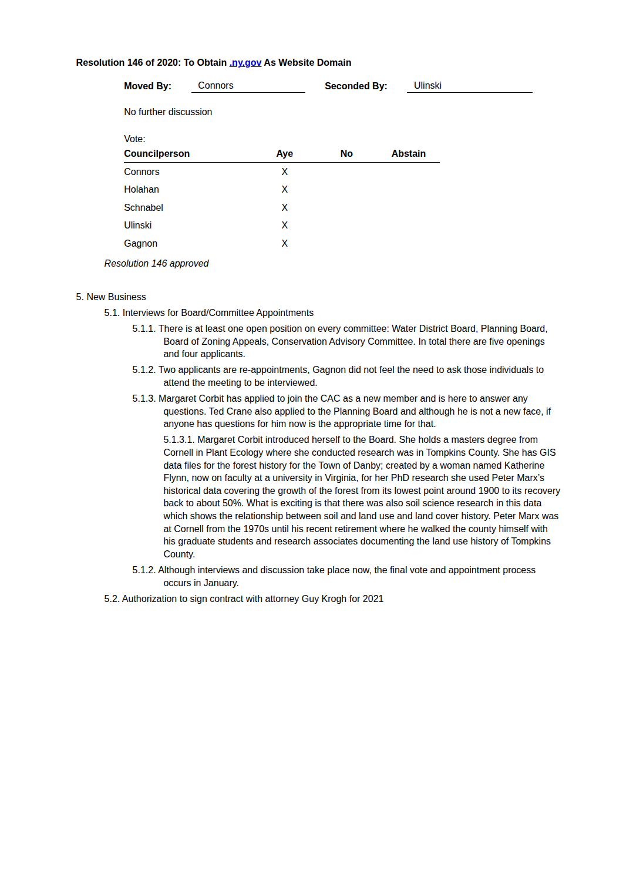Resolution 146 of 2020: To Obtain .ny.gov As Website Domain
Moved By: Connors Seconded By: Ulinski
No further discussion
Vote:
| Councilperson | Aye | No | Abstain |
| --- | --- | --- | --- |
| Connors | X | | |
| Holahan | X | | |
| Schnabel | X | | |
| Ulinski | X | | |
| Gagnon | X | | |
Resolution 146 approved
5. New Business
5.1. Interviews for Board/Committee Appointments
5.1.1. There is at least one open position on every committee: Water District Board, Planning Board, Board of Zoning Appeals, Conservation Advisory Committee. In total there are five openings and four applicants.
5.1.2. Two applicants are re-appointments, Gagnon did not feel the need to ask those individuals to attend the meeting to be interviewed.
5.1.3. Margaret Corbit has applied to join the CAC as a new member and is here to answer any questions. Ted Crane also applied to the Planning Board and although he is not a new face, if anyone has questions for him now is the appropriate time for that.
5.1.3.1. Margaret Corbit introduced herself to the Board. She holds a masters degree from Cornell in Plant Ecology where she conducted research was in Tompkins County. She has GIS data files for the forest history for the Town of Danby; created by a woman named Katherine Flynn, now on faculty at a university in Virginia, for her PhD research she used Peter Marx’s historical data covering the growth of the forest from its lowest point around 1900 to its recovery back to about 50%. What is exciting is that there was also soil science research in this data which shows the relationship between soil and land use and land cover history. Peter Marx was at Cornell from the 1970s until his recent retirement where he walked the county himself with his graduate students and research associates documenting the land use history of Tompkins County.
5.1.2. Although interviews and discussion take place now, the final vote and appointment process occurs in January.
5.2. Authorization to sign contract with attorney Guy Krogh for 2021